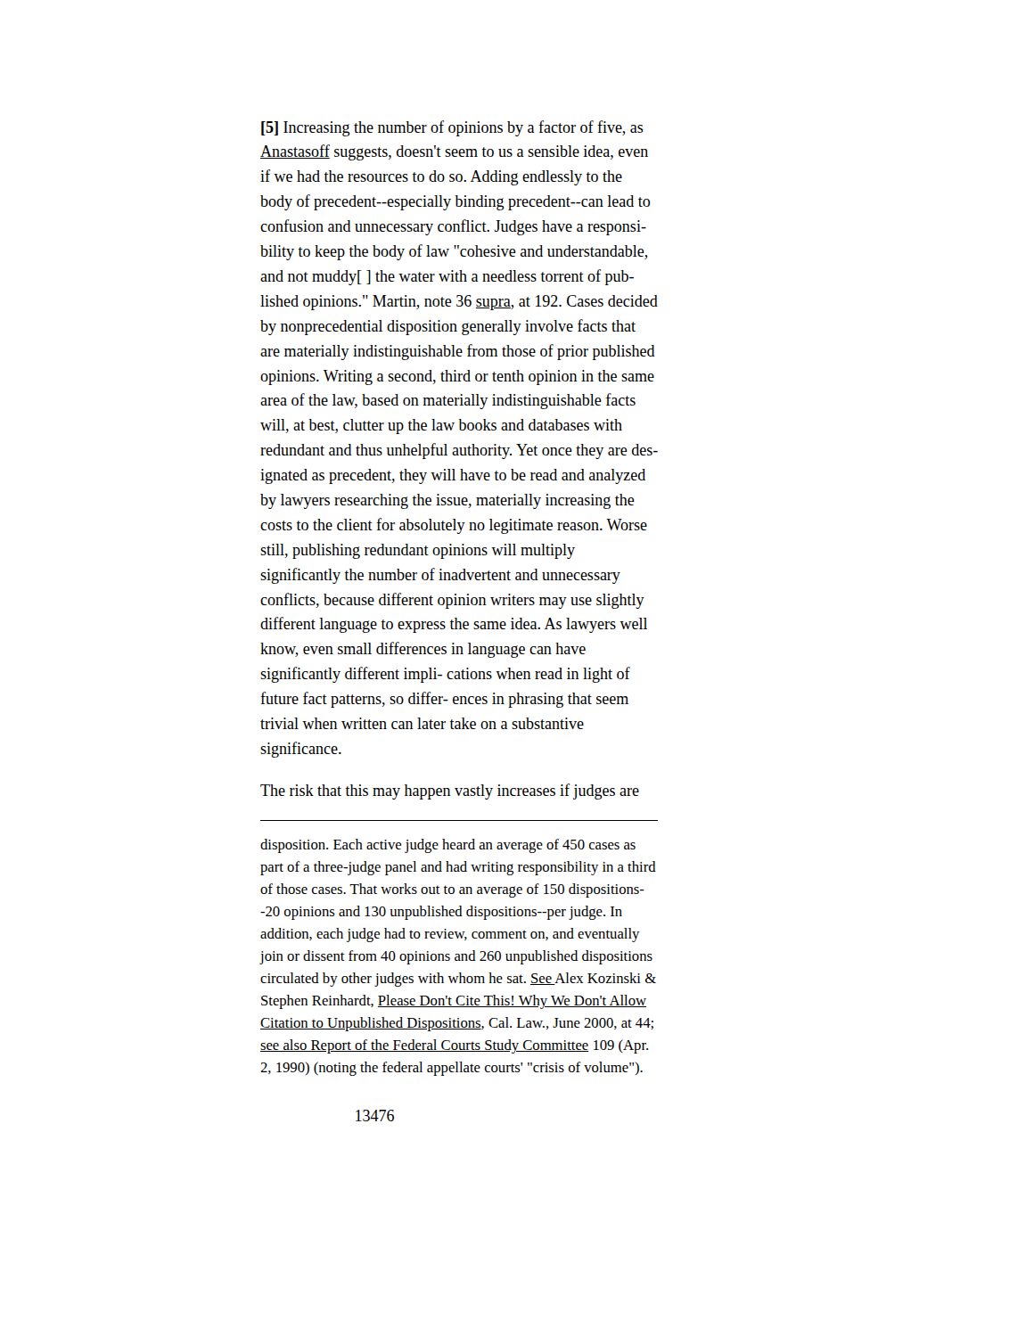[5] Increasing the number of opinions by a factor of five, as Anastasoff suggests, doesn't seem to us a sensible idea, even if we had the resources to do so. Adding endlessly to the body of precedent--especially binding precedent--can lead to confusion and unnecessary conflict. Judges have a responsi- bility to keep the body of law "cohesive and understandable, and not muddy[ ] the water with a needless torrent of pub- lished opinions." Martin, note 36 supra, at 192. Cases decided by nonprecedential disposition generally involve facts that are materially indistinguishable from those of prior published opinions. Writing a second, third or tenth opinion in the same area of the law, based on materially indistinguishable facts will, at best, clutter up the law books and databases with redundant and thus unhelpful authority. Yet once they are des- ignated as precedent, they will have to be read and analyzed by lawyers researching the issue, materially increasing the costs to the client for absolutely no legitimate reason. Worse still, publishing redundant opinions will multiply significantly the number of inadvertent and unnecessary conflicts, because different opinion writers may use slightly different language to express the same idea. As lawyers well know, even small differences in language can have significantly different impli- cations when read in light of future fact patterns, so differ- ences in phrasing that seem trivial when written can later take on a substantive significance.
The risk that this may happen vastly increases if judges are
disposition. Each active judge heard an average of 450 cases as part of a three-judge panel and had writing responsibility in a third of those cases. That works out to an average of 150 dispositions--20 opinions and 130 unpublished dispositions--per judge. In addition, each judge had to review, comment on, and eventually join or dissent from 40 opinions and 260 unpublished dispositions circulated by other judges with whom he sat. See Alex Kozinski & Stephen Reinhardt, Please Don't Cite This! Why We Don't Allow Citation to Unpublished Dispositions, Cal. Law., June 2000, at 44; see also Report of the Federal Courts Study Committee 109 (Apr. 2, 1990) (noting the federal appellate courts' "crisis of volume").
13476